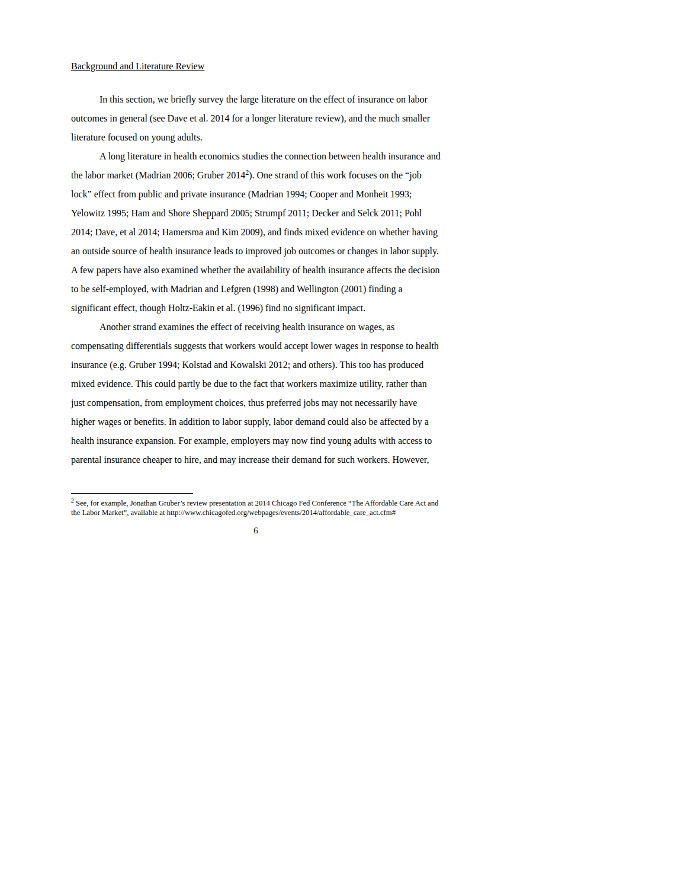Background and Literature Review
In this section, we briefly survey the large literature on the effect of insurance on labor outcomes in general (see Dave et al. 2014 for a longer literature review), and the much smaller literature focused on young adults.
A long literature in health economics studies the connection between health insurance and the labor market (Madrian 2006; Gruber 20142). One strand of this work focuses on the “job lock” effect from public and private insurance (Madrian 1994; Cooper and Monheit 1993; Yelowitz 1995; Ham and Shore Sheppard 2005; Strumpf 2011; Decker and Selck 2011; Pohl 2014; Dave, et al 2014; Hamersma and Kim 2009), and finds mixed evidence on whether having an outside source of health insurance leads to improved job outcomes or changes in labor supply. A few papers have also examined whether the availability of health insurance affects the decision to be self-employed, with Madrian and Lefgren (1998) and Wellington (2001) finding a significant effect, though Holtz-Eakin et al. (1996) find no significant impact.
Another strand examines the effect of receiving health insurance on wages, as compensating differentials suggests that workers would accept lower wages in response to health insurance (e.g. Gruber 1994; Kolstad and Kowalski 2012; and others). This too has produced mixed evidence. This could partly be due to the fact that workers maximize utility, rather than just compensation, from employment choices, thus preferred jobs may not necessarily have higher wages or benefits. In addition to labor supply, labor demand could also be affected by a health insurance expansion. For example, employers may now find young adults with access to parental insurance cheaper to hire, and may increase their demand for such workers. However,
2 See, for example, Jonathan Gruber’s review presentation at 2014 Chicago Fed Conference “The Affordable Care Act and the Labor Market”, available at http://www.chicagofed.org/webpages/events/2014/affordable_care_act.cfm#
6